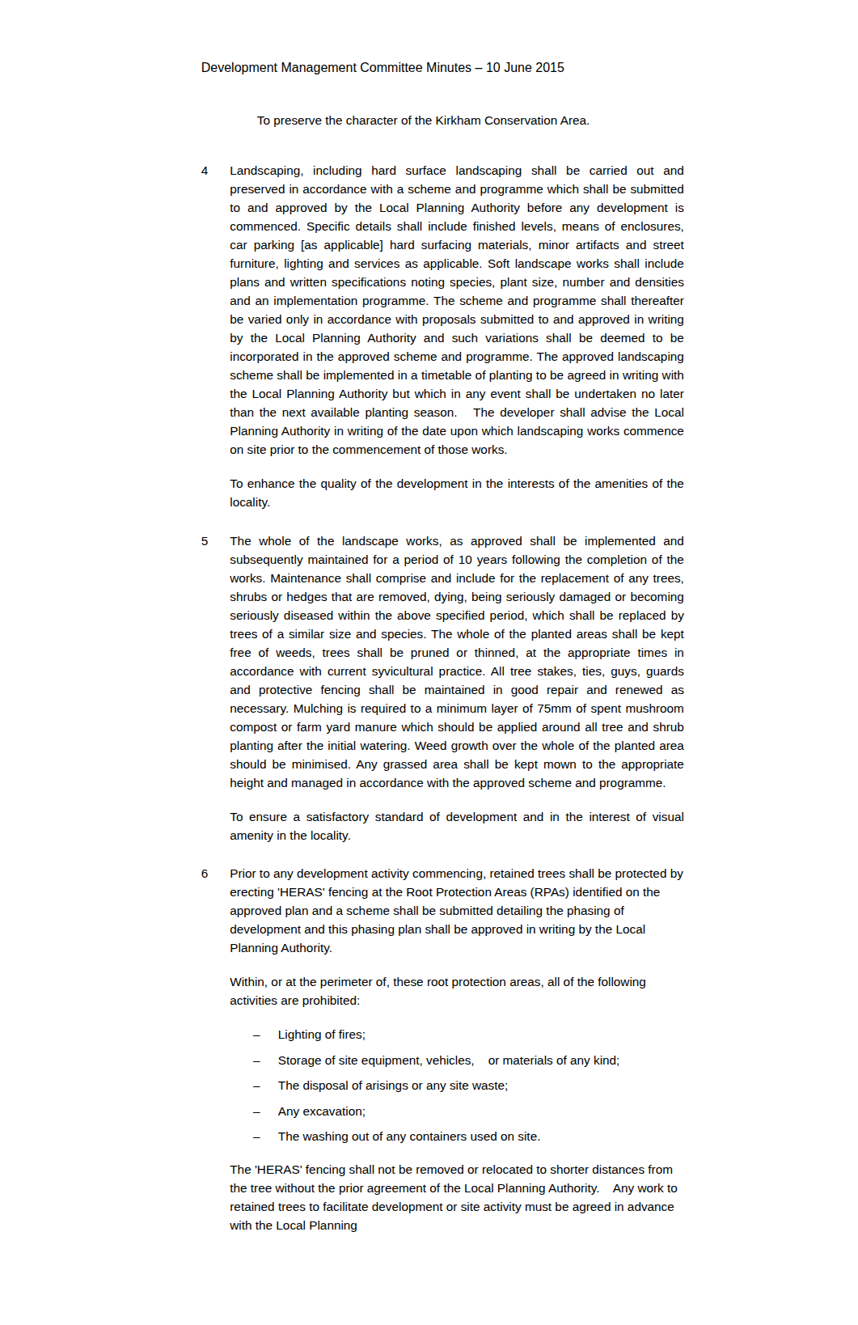Development Management Committee Minutes – 10 June 2015
To preserve the character of the Kirkham Conservation Area.
4
Landscaping, including hard surface landscaping shall be carried out and preserved in accordance with a scheme and programme which shall be submitted to and approved by the Local Planning Authority before any development is commenced. Specific details shall include finished levels, means of enclosures, car parking [as applicable] hard surfacing materials, minor artifacts and street furniture, lighting and services as applicable. Soft landscape works shall include plans and written specifications noting species, plant size, number and densities and an implementation programme. The scheme and programme shall thereafter be varied only in accordance with proposals submitted to and approved in writing by the Local Planning Authority and such variations shall be deemed to be incorporated in the approved scheme and programme. The approved landscaping scheme shall be implemented in a timetable of planting to be agreed in writing with the Local Planning Authority but which in any event shall be undertaken no later than the next available planting season. The developer shall advise the Local Planning Authority in writing of the date upon which landscaping works commence on site prior to the commencement of those works.
To enhance the quality of the development in the interests of the amenities of the locality.
5
The whole of the landscape works, as approved shall be implemented and subsequently maintained for a period of 10 years following the completion of the works. Maintenance shall comprise and include for the replacement of any trees, shrubs or hedges that are removed, dying, being seriously damaged or becoming seriously diseased within the above specified period, which shall be replaced by trees of a similar size and species. The whole of the planted areas shall be kept free of weeds, trees shall be pruned or thinned, at the appropriate times in accordance with current syvicultural practice. All tree stakes, ties, guys, guards and protective fencing shall be maintained in good repair and renewed as necessary. Mulching is required to a minimum layer of 75mm of spent mushroom compost or farm yard manure which should be applied around all tree and shrub planting after the initial watering. Weed growth over the whole of the planted area should be minimised. Any grassed area shall be kept mown to the appropriate height and managed in accordance with the approved scheme and programme.
To ensure a satisfactory standard of development and in the interest of visual amenity in the locality.
6
Prior to any development activity commencing, retained trees shall be protected by erecting 'HERAS' fencing at the Root Protection Areas (RPAs) identified on the approved plan and a scheme shall be submitted detailing the phasing of development and this phasing plan shall be approved in writing by the Local Planning Authority.
Within, or at the perimeter of, these root protection areas, all of the following activities are prohibited:
Lighting of fires;
Storage of site equipment, vehicles, or materials of any kind;
The disposal of arisings or any site waste;
Any excavation;
The washing out of any containers used on site.
The 'HERAS' fencing shall not be removed or relocated to shorter distances from the tree without the prior agreement of the Local Planning Authority. Any work to retained trees to facilitate development or site activity must be agreed in advance with the Local Planning